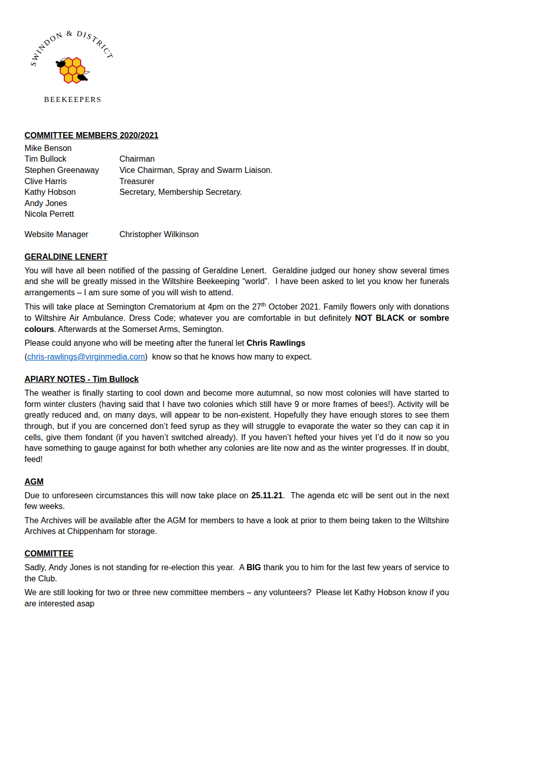SWINDON & DISTRICT BEEKEEPERS
COMMITTEE MEMBERS 2020/2021
| Mike Benson | |
| Tim Bullock | Chairman |
| Stephen Greenaway | Vice Chairman, Spray and Swarm Liaison. |
| Clive Harris | Treasurer |
| Kathy Hobson | Secretary, Membership Secretary. |
| Andy Jones | |
| Nicola Perrett | |
| Website Manager | Christopher Wilkinson |
GERALDINE LENERT
You will have all been notified of the passing of Geraldine Lenert. Geraldine judged our honey show several times and she will be greatly missed in the Wiltshire Beekeeping “world”. I have been asked to let you know her funerals arrangements – I am sure some of you will wish to attend.
This will take place at Semington Crematorium at 4pm on the 27th October 2021. Family flowers only with donations to Wiltshire Air Ambulance. Dress Code; whatever you are comfortable in but definitely NOT BLACK or sombre colours. Afterwards at the Somerset Arms, Semington.
Please could anyone who will be meeting after the funeral let Chris Rawlings
(chris-rawlings@virginmedia.com) know so that he knows how many to expect.
APIARY NOTES - Tim Bullock
The weather is finally starting to cool down and become more autumnal, so now most colonies will have started to form winter clusters (having said that I have two colonies which still have 9 or more frames of bees!). Activity will be greatly reduced and, on many days, will appear to be non-existent. Hopefully they have enough stores to see them through, but if you are concerned don’t feed syrup as they will struggle to evaporate the water so they can cap it in cells, give them fondant (if you haven’t switched already). If you haven’t hefted your hives yet I’d do it now so you have something to gauge against for both whether any colonies are lite now and as the winter progresses. If in doubt, feed!
AGM
Due to unforeseen circumstances this will now take place on 25.11.21. The agenda etc will be sent out in the next few weeks.
The Archives will be available after the AGM for members to have a look at prior to them being taken to the Wiltshire Archives at Chippenham for storage.
COMMITTEE
Sadly, Andy Jones is not standing for re-election this year. A BIG thank you to him for the last few years of service to the Club.
We are still looking for two or three new committee members – any volunteers? Please let Kathy Hobson know if you are interested asap